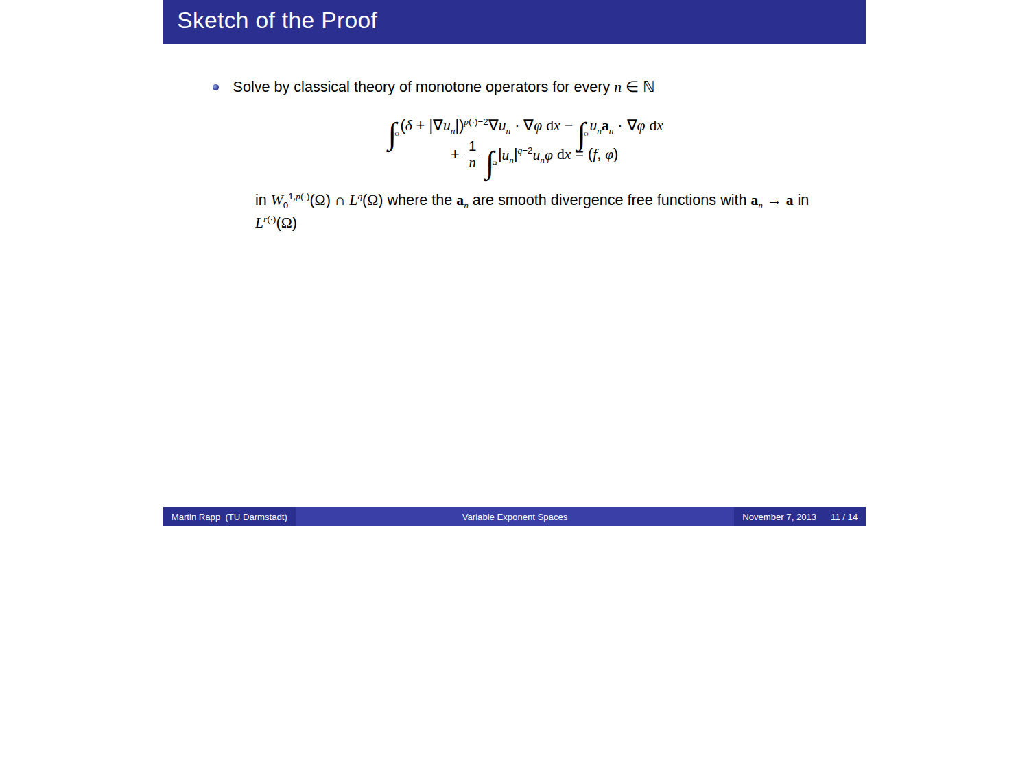Sketch of the Proof
Solve by classical theory of monotone operators for every n ∈ ℕ
∫Ω(δ + |∇un|)p(·)−2∇un · ∇φ dx − ∫Ωun an · ∇φ dx + 1 n ∫Ω|un|q−2unφ dx = (f, φ)
in W01,p(·)(Ω) ∩ Lq(Ω) where the an are smooth divergence free functions with an → a in Lr(·)(Ω)
Martin Rapp (TU Darmstadt)
Variable Exponent Spaces
November 7, 201311 / 14